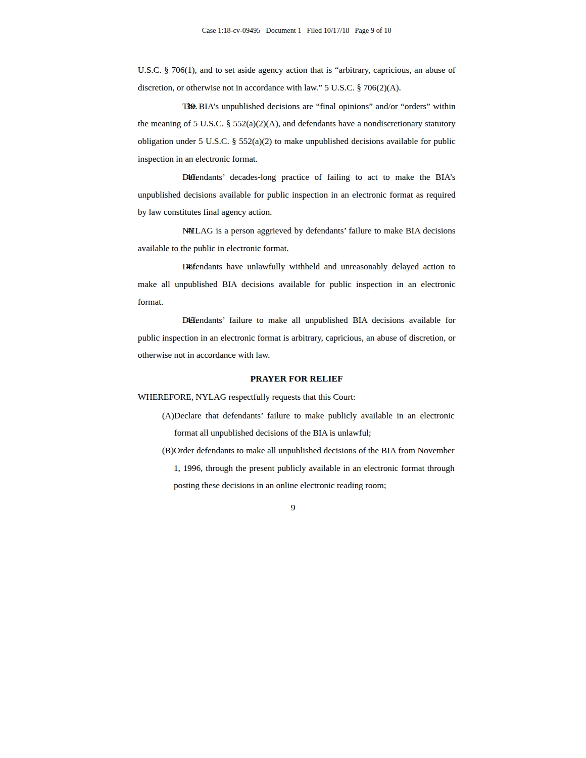Case 1:18-cv-09495 Document 1 Filed 10/17/18 Page 9 of 10
U.S.C. § 706(1), and to set aside agency action that is “arbitrary, capricious, an abuse of discretion, or otherwise not in accordance with law.” 5 U.S.C. § 706(2)(A).
39. The BIA’s unpublished decisions are “final opinions” and/or “orders” within the meaning of 5 U.S.C. § 552(a)(2)(A), and defendants have a nondiscretionary statutory obligation under 5 U.S.C. § 552(a)(2) to make unpublished decisions available for public inspection in an electronic format.
40. Defendants’ decades-long practice of failing to act to make the BIA’s unpublished decisions available for public inspection in an electronic format as required by law constitutes final agency action.
41. NYLAG is a person aggrieved by defendants’ failure to make BIA decisions available to the public in electronic format.
42. Defendants have unlawfully withheld and unreasonably delayed action to make all unpublished BIA decisions available for public inspection in an electronic format.
43. Defendants’ failure to make all unpublished BIA decisions available for public inspection in an electronic format is arbitrary, capricious, an abuse of discretion, or otherwise not in accordance with law.
PRAYER FOR RELIEF
WHEREFORE, NYLAG respectfully requests that this Court:
(A)
Declare that defendants’ failure to make publicly available in an electronic format all unpublished decisions of the BIA is unlawful;
(B)
Order defendants to make all unpublished decisions of the BIA from November 1, 1996, through the present publicly available in an electronic format through posting these decisions in an online electronic reading room;
9